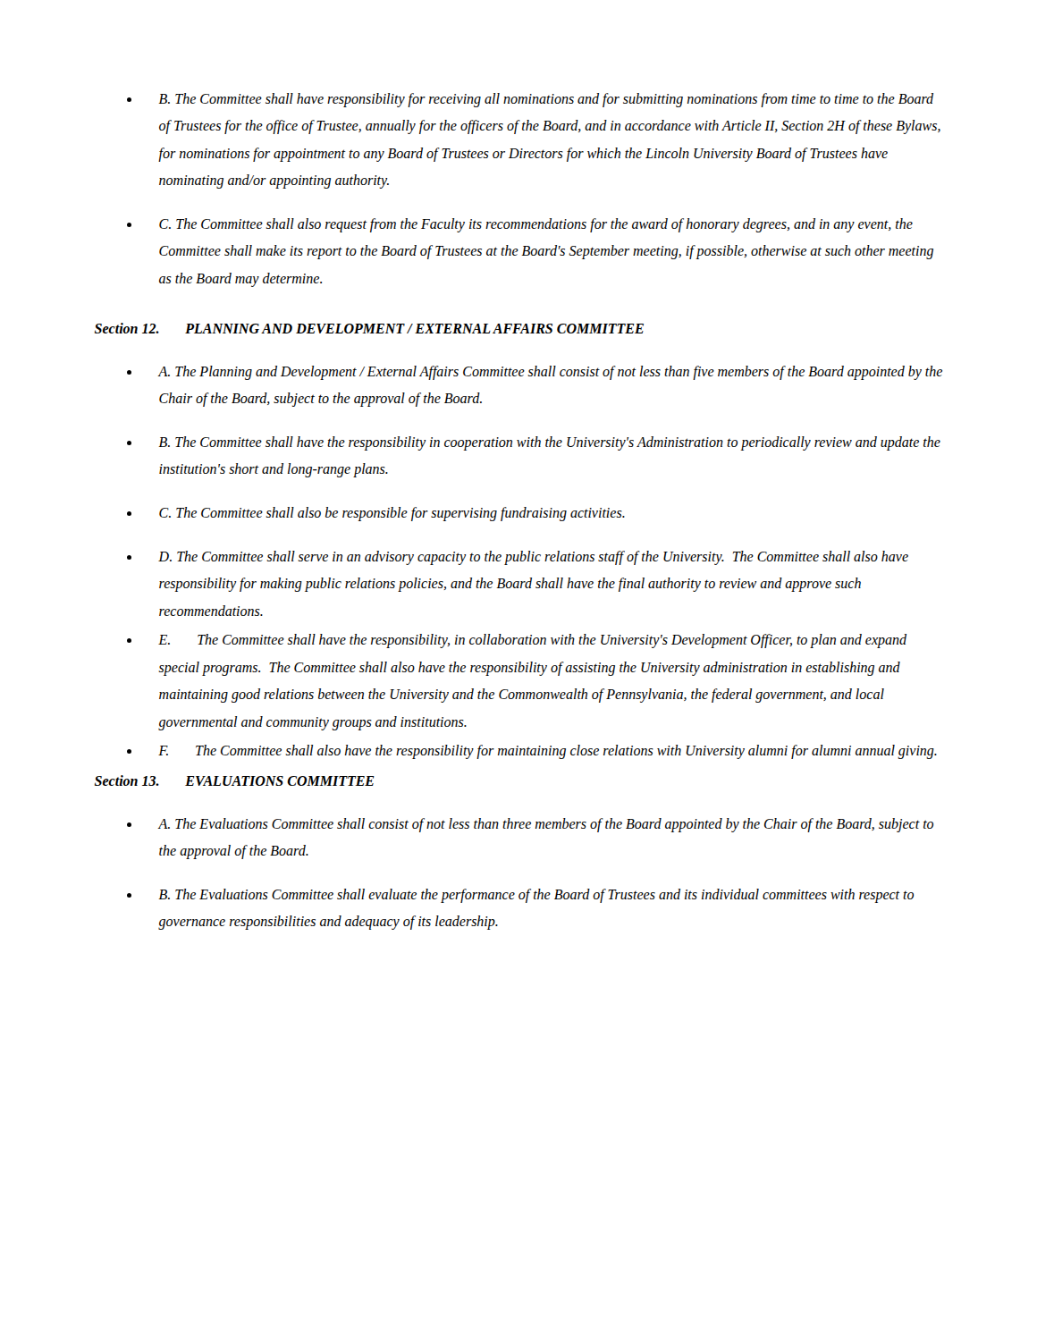B. The Committee shall have responsibility for receiving all nominations and for submitting nominations from time to time to the Board of Trustees for the office of Trustee, annually for the officers of the Board, and in accordance with Article II, Section 2H of these Bylaws, for nominations for appointment to any Board of Trustees or Directors for which the Lincoln University Board of Trustees have nominating and/or appointing authority.
C. The Committee shall also request from the Faculty its recommendations for the award of honorary degrees, and in any event, the Committee shall make its report to the Board of Trustees at the Board's September meeting, if possible, otherwise at such other meeting as the Board may determine.
Section 12. PLANNING AND DEVELOPMENT / EXTERNAL AFFAIRS COMMITTEE
A. The Planning and Development / External Affairs Committee shall consist of not less than five members of the Board appointed by the Chair of the Board, subject to the approval of the Board.
B. The Committee shall have the responsibility in cooperation with the University's Administration to periodically review and update the institution's short and long-range plans.
C. The Committee shall also be responsible for supervising fundraising activities.
D. The Committee shall serve in an advisory capacity to the public relations staff of the University. The Committee shall also have responsibility for making public relations policies, and the Board shall have the final authority to review and approve such recommendations.
E. The Committee shall have the responsibility, in collaboration with the University's Development Officer, to plan and expand special programs. The Committee shall also have the responsibility of assisting the University administration in establishing and maintaining good relations between the University and the Commonwealth of Pennsylvania, the federal government, and local governmental and community groups and institutions.
F. The Committee shall also have the responsibility for maintaining close relations with University alumni for alumni annual giving.
Section 13. EVALUATIONS COMMITTEE
A. The Evaluations Committee shall consist of not less than three members of the Board appointed by the Chair of the Board, subject to the approval of the Board.
B. The Evaluations Committee shall evaluate the performance of the Board of Trustees and its individual committees with respect to governance responsibilities and adequacy of its leadership.